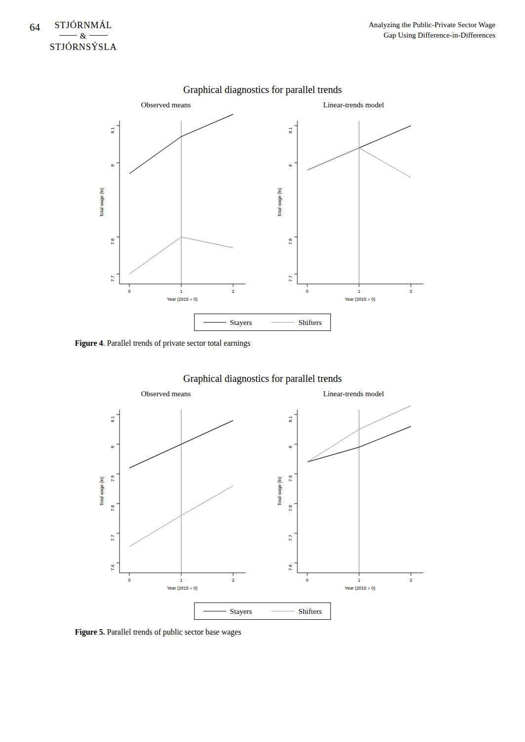64
STJÓRNMÁL&STJÓRNSÝSLA
Analyzing the Public-Private Sector Wage
Gap Using Difference-in-Differences
Graphical diagnostics for parallel trends
Observed means Linear-trends model
7.7 7.8 8 8.1 Total wage (ln) 0 1 2 Year (2015 = 0)
7.7 7.8 8 8.1 Total wage (ln) 0 1 2 Year (2015 = 0)
Stayers
Shifters
Figure 4. Parallel trends of private sector total earnings
Graphical diagnostics for parallel trends
Observed means Linear-trends model
7.6 7.7 7.8 7.9 8 8.1 Total wage (ln) 0 1 2 Year (2015 = 0)
7.6 7.7 7.8 7.9 8 8.1 Total wage (ln) 0 1 2 Year (2015 = 0)
Stayers
Shifters
Figure 5. Parallel trends of public sector base wages